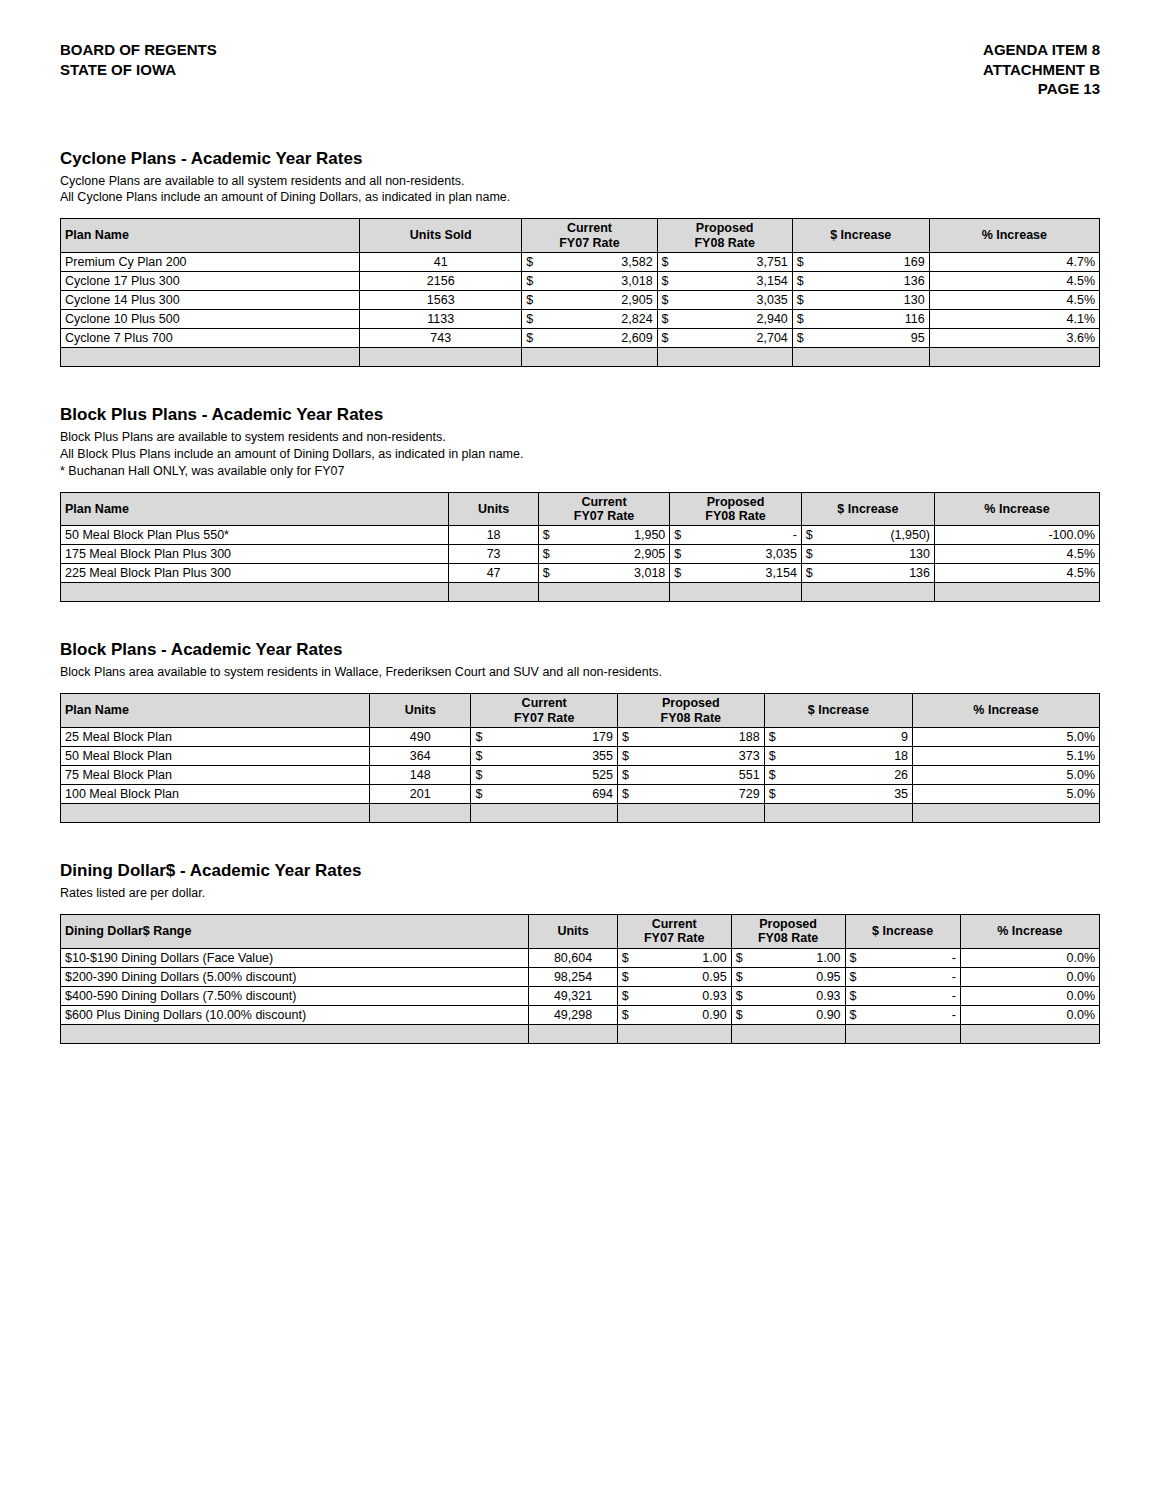BOARD OF REGENTS
STATE OF IOWA
AGENDA ITEM 8
ATTACHMENT B
PAGE 13
Cyclone Plans - Academic Year Rates
Cyclone Plans are available to all system residents and all non-residents.
All Cyclone Plans include an amount of Dining Dollars, as indicated in plan name.
| Plan Name | Units Sold | Current FY07 Rate | Proposed FY08 Rate | $ Increase | % Increase |
| --- | --- | --- | --- | --- | --- |
| Premium Cy Plan 200 | 41 | $ | 3,582 | $ | 3,751 | $ | 169 | 4.7% |
| Cyclone 17 Plus 300 | 2156 | $ | 3,018 | $ | 3,154 | $ | 136 | 4.5% |
| Cyclone 14 Plus 300 | 1563 | $ | 2,905 | $ | 3,035 | $ | 130 | 4.5% |
| Cyclone 10 Plus 500 | 1133 | $ | 2,824 | $ | 2,940 | $ | 116 | 4.1% |
| Cyclone 7 Plus 700 | 743 | $ | 2,609 | $ | 2,704 | $ | 95 | 3.6% |
Block Plus Plans - Academic Year Rates
Block Plus Plans are available to system residents and non-residents.
All Block Plus Plans include an amount of Dining Dollars, as indicated in plan name.
* Buchanan Hall ONLY, was available only for FY07
| Plan Name | Units | Current FY07 Rate | Proposed FY08 Rate | $ Increase | % Increase |
| --- | --- | --- | --- | --- | --- |
| 50 Meal Block Plan Plus 550* | 18 | $ | 1,950 | $ | - | $ | (1,950) | -100.0% |
| 175 Meal Block Plan Plus 300 | 73 | $ | 2,905 | $ | 3,035 | $ | 130 | 4.5% |
| 225 Meal Block Plan Plus 300 | 47 | $ | 3,018 | $ | 3,154 | $ | 136 | 4.5% |
Block Plans - Academic Year Rates
Block Plans area available to system residents in Wallace, Frederiksen Court and SUV and all non-residents.
| Plan Name | Units | Current FY07 Rate | Proposed FY08 Rate | $ Increase | % Increase |
| --- | --- | --- | --- | --- | --- |
| 25 Meal Block Plan | 490 | $ | 179 | $ | 188 | $ | 9 | 5.0% |
| 50 Meal Block Plan | 364 | $ | 355 | $ | 373 | $ | 18 | 5.1% |
| 75 Meal Block Plan | 148 | $ | 525 | $ | 551 | $ | 26 | 5.0% |
| 100 Meal Block Plan | 201 | $ | 694 | $ | 729 | $ | 35 | 5.0% |
Dining Dollar$ - Academic Year Rates
Rates listed are per dollar.
| Dining Dollar$ Range | Units | Current FY07 Rate | Proposed FY08 Rate | $ Increase | % Increase |
| --- | --- | --- | --- | --- | --- |
| $10-$190 Dining Dollars (Face Value) | 80,604 | $ | 1.00 | $ | 1.00 | $ | - | 0.0% |
| $200-390 Dining Dollars (5.00% discount) | 98,254 | $ | 0.95 | $ | 0.95 | $ | - | 0.0% |
| $400-590 Dining Dollars (7.50% discount) | 49,321 | $ | 0.93 | $ | 0.93 | $ | - | 0.0% |
| $600 Plus Dining Dollars (10.00% discount) | 49,298 | $ | 0.90 | $ | 0.90 | $ | - | 0.0% |